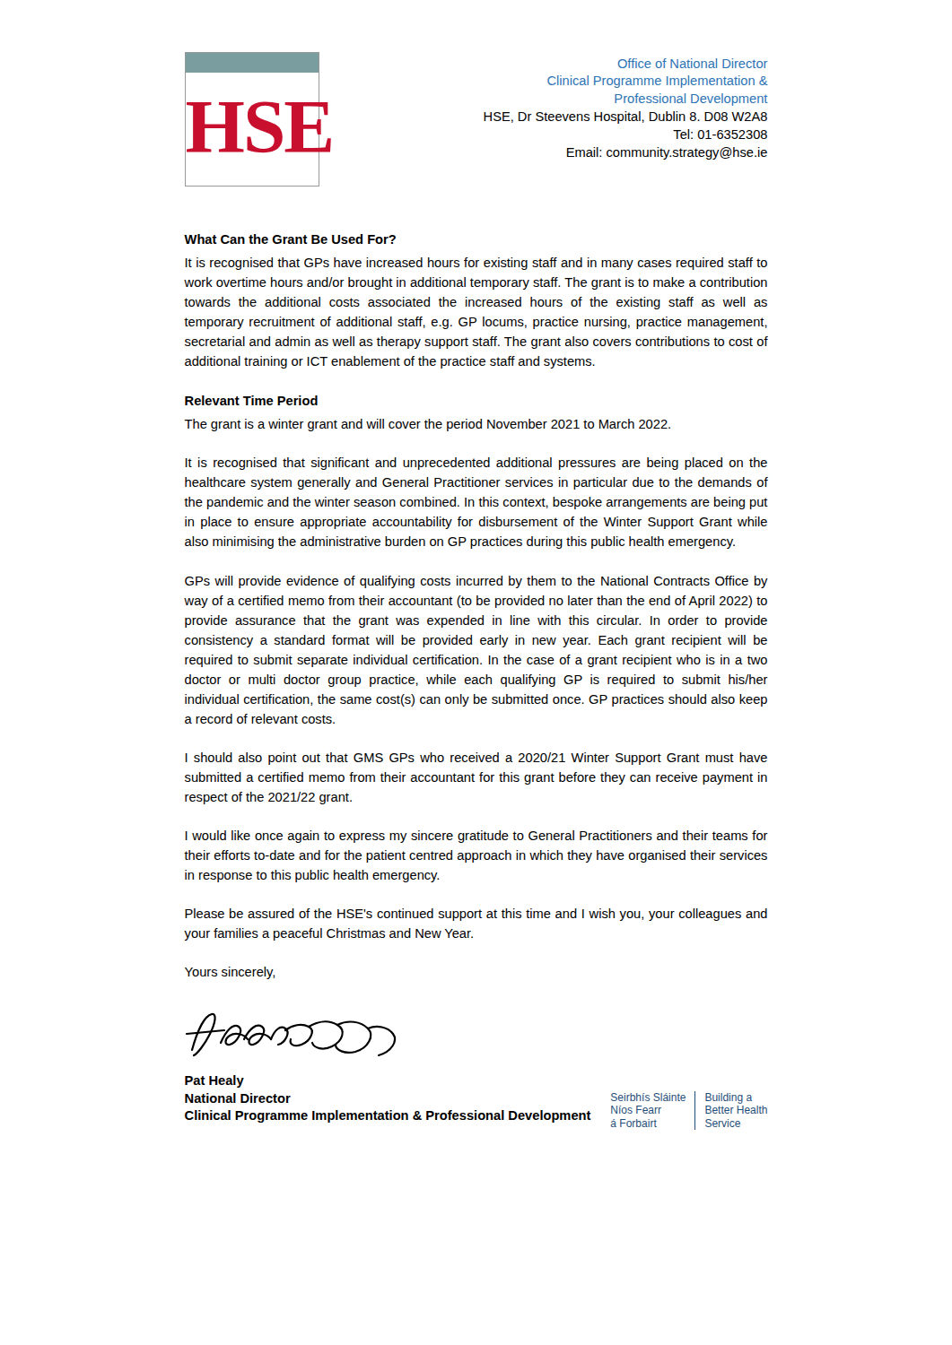HSE
Office of National Director
Clinical Programme Implementation &
Professional Development
HSE, Dr Steevens Hospital, Dublin 8. D08 W2A8
Tel: 01-6352308
Email: community.strategy@hse.ie
What Can the Grant Be Used For?
It is recognised that GPs have increased hours for existing staff and in many cases required staff to work overtime hours and/or brought in additional temporary staff. The grant is to make a contribution towards the additional costs associated the increased hours of the existing staff as well as temporary recruitment of additional staff, e.g. GP locums, practice nursing, practice management, secretarial and admin as well as therapy support staff. The grant also covers contributions to cost of additional training or ICT enablement of the practice staff and systems.
Relevant Time Period
The grant is a winter grant and will cover the period November 2021 to March 2022.
It is recognised that significant and unprecedented additional pressures are being placed on the healthcare system generally and General Practitioner services in particular due to the demands of the pandemic and the winter season combined. In this context, bespoke arrangements are being put in place to ensure appropriate accountability for disbursement of the Winter Support Grant while also minimising the administrative burden on GP practices during this public health emergency.
GPs will provide evidence of qualifying costs incurred by them to the National Contracts Office by way of a certified memo from their accountant (to be provided no later than the end of April 2022) to provide assurance that the grant was expended in line with this circular. In order to provide consistency a standard format will be provided early in new year. Each grant recipient will be required to submit separate individual certification. In the case of a grant recipient who is in a two doctor or multi doctor group practice, while each qualifying GP is required to submit his/her individual certification, the same cost(s) can only be submitted once. GP practices should also keep a record of relevant costs.
I should also point out that GMS GPs who received a 2020/21 Winter Support Grant must have submitted a certified memo from their accountant for this grant before they can receive payment in respect of the 2021/22 grant.
I would like once again to express my sincere gratitude to General Practitioners and their teams for their efforts to-date and for the patient centred approach in which they have organised their services in response to this public health emergency.
Please be assured of the HSE's continued support at this time and I wish you, your colleagues and your families a peaceful Christmas and New Year.
Yours sincerely,
Pat Healy
National Director
Clinical Programme Implementation & Professional Development
Seirbhís Sláinte
Níos Fearr
á Forbairt
Building a
Better Health
Service